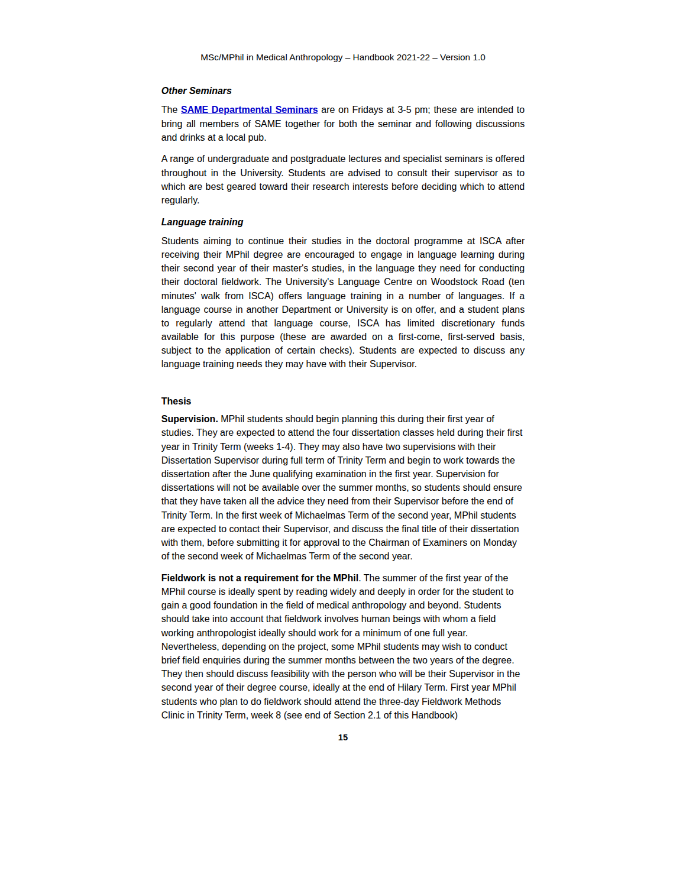MSc/MPhil in Medical Anthropology – Handbook 2021-22 – Version 1.0
Other Seminars
The SAME Departmental Seminars are on Fridays at 3-5 pm; these are intended to bring all members of SAME together for both the seminar and following discussions and drinks at a local pub.
A range of undergraduate and postgraduate lectures and specialist seminars is offered throughout in the University. Students are advised to consult their supervisor as to which are best geared toward their research interests before deciding which to attend regularly.
Language training
Students aiming to continue their studies in the doctoral programme at ISCA after receiving their MPhil degree are encouraged to engage in language learning during their second year of their master's studies, in the language they need for conducting their doctoral fieldwork. The University's Language Centre on Woodstock Road (ten minutes' walk from ISCA) offers language training in a number of languages. If a language course in another Department or University is on offer, and a student plans to regularly attend that language course, ISCA has limited discretionary funds available for this purpose (these are awarded on a first-come, first-served basis, subject to the application of certain checks). Students are expected to discuss any language training needs they may have with their Supervisor.
Thesis
Supervision. MPhil students should begin planning this during their first year of studies. They are expected to attend the four dissertation classes held during their first year in Trinity Term (weeks 1-4). They may also have two supervisions with their Dissertation Supervisor during full term of Trinity Term and begin to work towards the dissertation after the June qualifying examination in the first year. Supervision for dissertations will not be available over the summer months, so students should ensure that they have taken all the advice they need from their Supervisor before the end of Trinity Term. In the first week of Michaelmas Term of the second year, MPhil students are expected to contact their Supervisor, and discuss the final title of their dissertation with them, before submitting it for approval to the Chairman of Examiners on Monday of the second week of Michaelmas Term of the second year.
Fieldwork is not a requirement for the MPhil. The summer of the first year of the MPhil course is ideally spent by reading widely and deeply in order for the student to gain a good foundation in the field of medical anthropology and beyond. Students should take into account that fieldwork involves human beings with whom a field working anthropologist ideally should work for a minimum of one full year. Nevertheless, depending on the project, some MPhil students may wish to conduct brief field enquiries during the summer months between the two years of the degree. They then should discuss feasibility with the person who will be their Supervisor in the second year of their degree course, ideally at the end of Hilary Term. First year MPhil students who plan to do fieldwork should attend the three-day Fieldwork Methods Clinic in Trinity Term, week 8 (see end of Section 2.1 of this Handbook)
15